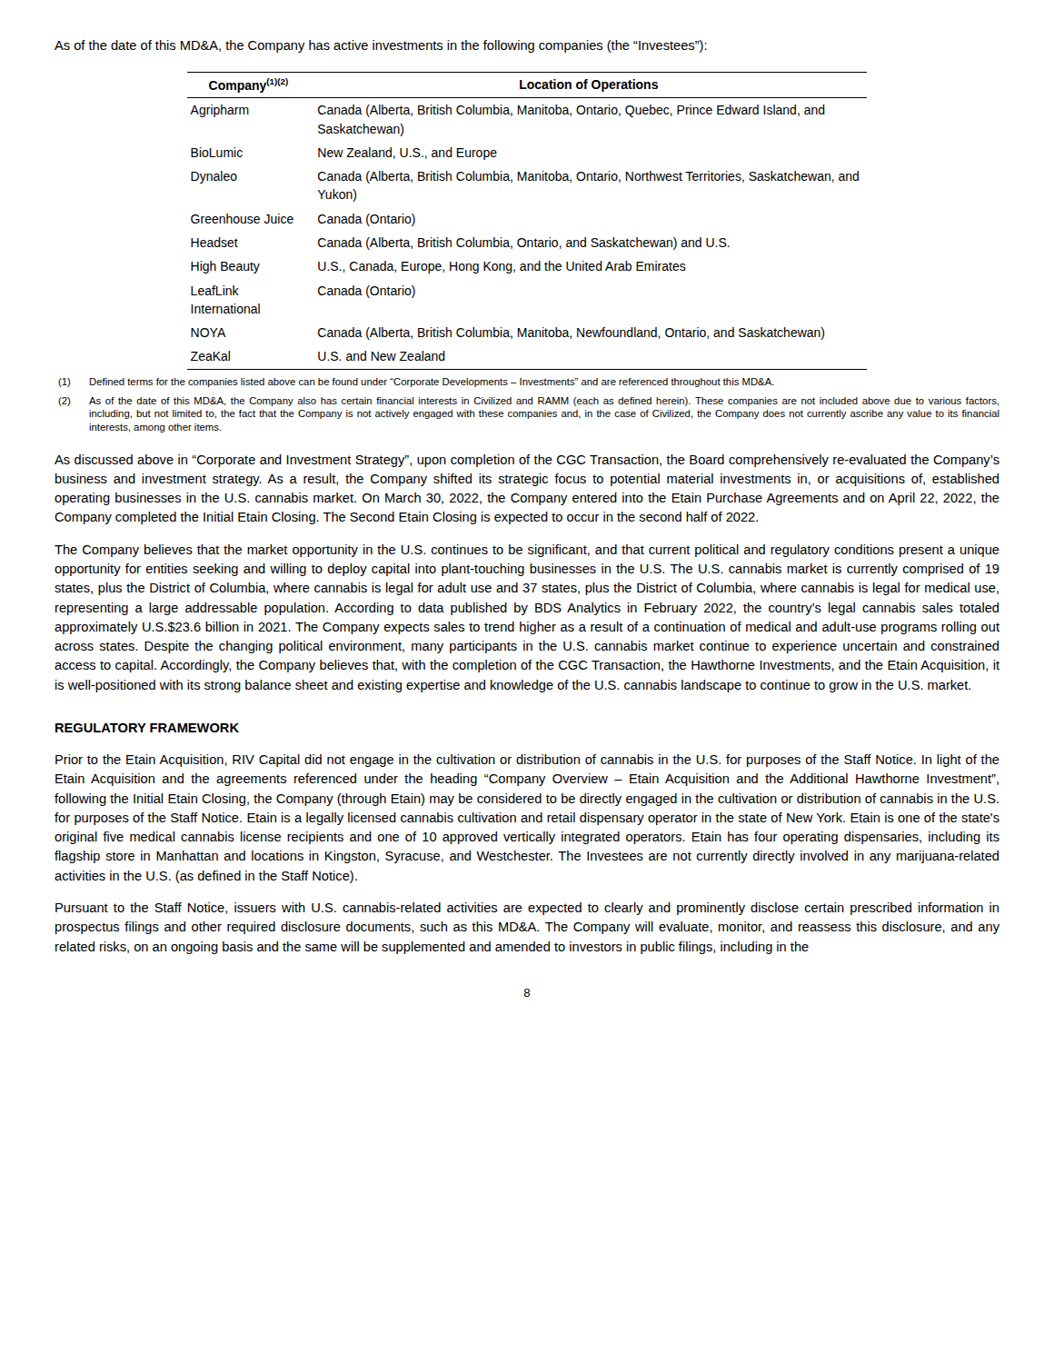As of the date of this MD&A, the Company has active investments in the following companies (the “Investees”):
| Company (1)(2) | Location of Operations |
| --- | --- |
| Agripharm | Canada (Alberta, British Columbia, Manitoba, Ontario, Quebec, Prince Edward Island, and Saskatchewan) |
| BioLumic | New Zealand, U.S., and Europe |
| Dynaleo | Canada (Alberta, British Columbia, Manitoba, Ontario, Northwest Territories, Saskatchewan, and Yukon) |
| Greenhouse Juice | Canada (Ontario) |
| Headset | Canada (Alberta, British Columbia, Ontario, and Saskatchewan) and U.S. |
| High Beauty | U.S., Canada, Europe, Hong Kong, and the United Arab Emirates |
| LeafLink International | Canada (Ontario) |
| NOYA | Canada (Alberta, British Columbia, Manitoba, Newfoundland, Ontario, and Saskatchewan) |
| ZeaKal | U.S. and New Zealand |
(1)
Defined terms for the companies listed above can be found under “Corporate Developments – Investments” and are referenced throughout this MD&A.
(2)
As of the date of this MD&A, the Company also has certain financial interests in Civilized and RAMM (each as defined herein). These companies are not included above due to various factors, including, but not limited to, the fact that the Company is not actively engaged with these companies and, in the case of Civilized, the Company does not currently ascribe any value to its financial interests, among other items.
As discussed above in “Corporate and Investment Strategy”, upon completion of the CGC Transaction, the Board comprehensively re-evaluated the Company’s business and investment strategy. As a result, the Company shifted its strategic focus to potential material investments in, or acquisitions of, established operating businesses in the U.S. cannabis market. On March 30, 2022, the Company entered into the Etain Purchase Agreements and on April 22, 2022, the Company completed the Initial Etain Closing. The Second Etain Closing is expected to occur in the second half of 2022.
The Company believes that the market opportunity in the U.S. continues to be significant, and that current political and regulatory conditions present a unique opportunity for entities seeking and willing to deploy capital into plant-touching businesses in the U.S. The U.S. cannabis market is currently comprised of 19 states, plus the District of Columbia, where cannabis is legal for adult use and 37 states, plus the District of Columbia, where cannabis is legal for medical use, representing a large addressable population. According to data published by BDS Analytics in February 2022, the country’s legal cannabis sales totaled approximately U.S.$23.6 billion in 2021. The Company expects sales to trend higher as a result of a continuation of medical and adult-use programs rolling out across states. Despite the changing political environment, many participants in the U.S. cannabis market continue to experience uncertain and constrained access to capital. Accordingly, the Company believes that, with the completion of the CGC Transaction, the Hawthorne Investments, and the Etain Acquisition, it is well-positioned with its strong balance sheet and existing expertise and knowledge of the U.S. cannabis landscape to continue to grow in the U.S. market.
REGULATORY FRAMEWORK
Prior to the Etain Acquisition, RIV Capital did not engage in the cultivation or distribution of cannabis in the U.S. for purposes of the Staff Notice. In light of the Etain Acquisition and the agreements referenced under the heading “Company Overview – Etain Acquisition and the Additional Hawthorne Investment”, following the Initial Etain Closing, the Company (through Etain) may be considered to be directly engaged in the cultivation or distribution of cannabis in the U.S. for purposes of the Staff Notice. Etain is a legally licensed cannabis cultivation and retail dispensary operator in the state of New York. Etain is one of the state's original five medical cannabis license recipients and one of 10 approved vertically integrated operators. Etain has four operating dispensaries, including its flagship store in Manhattan and locations in Kingston, Syracuse, and Westchester. The Investees are not currently directly involved in any marijuana-related activities in the U.S. (as defined in the Staff Notice).
Pursuant to the Staff Notice, issuers with U.S. cannabis-related activities are expected to clearly and prominently disclose certain prescribed information in prospectus filings and other required disclosure documents, such as this MD&A. The Company will evaluate, monitor, and reassess this disclosure, and any related risks, on an ongoing basis and the same will be supplemented and amended to investors in public filings, including in the
8